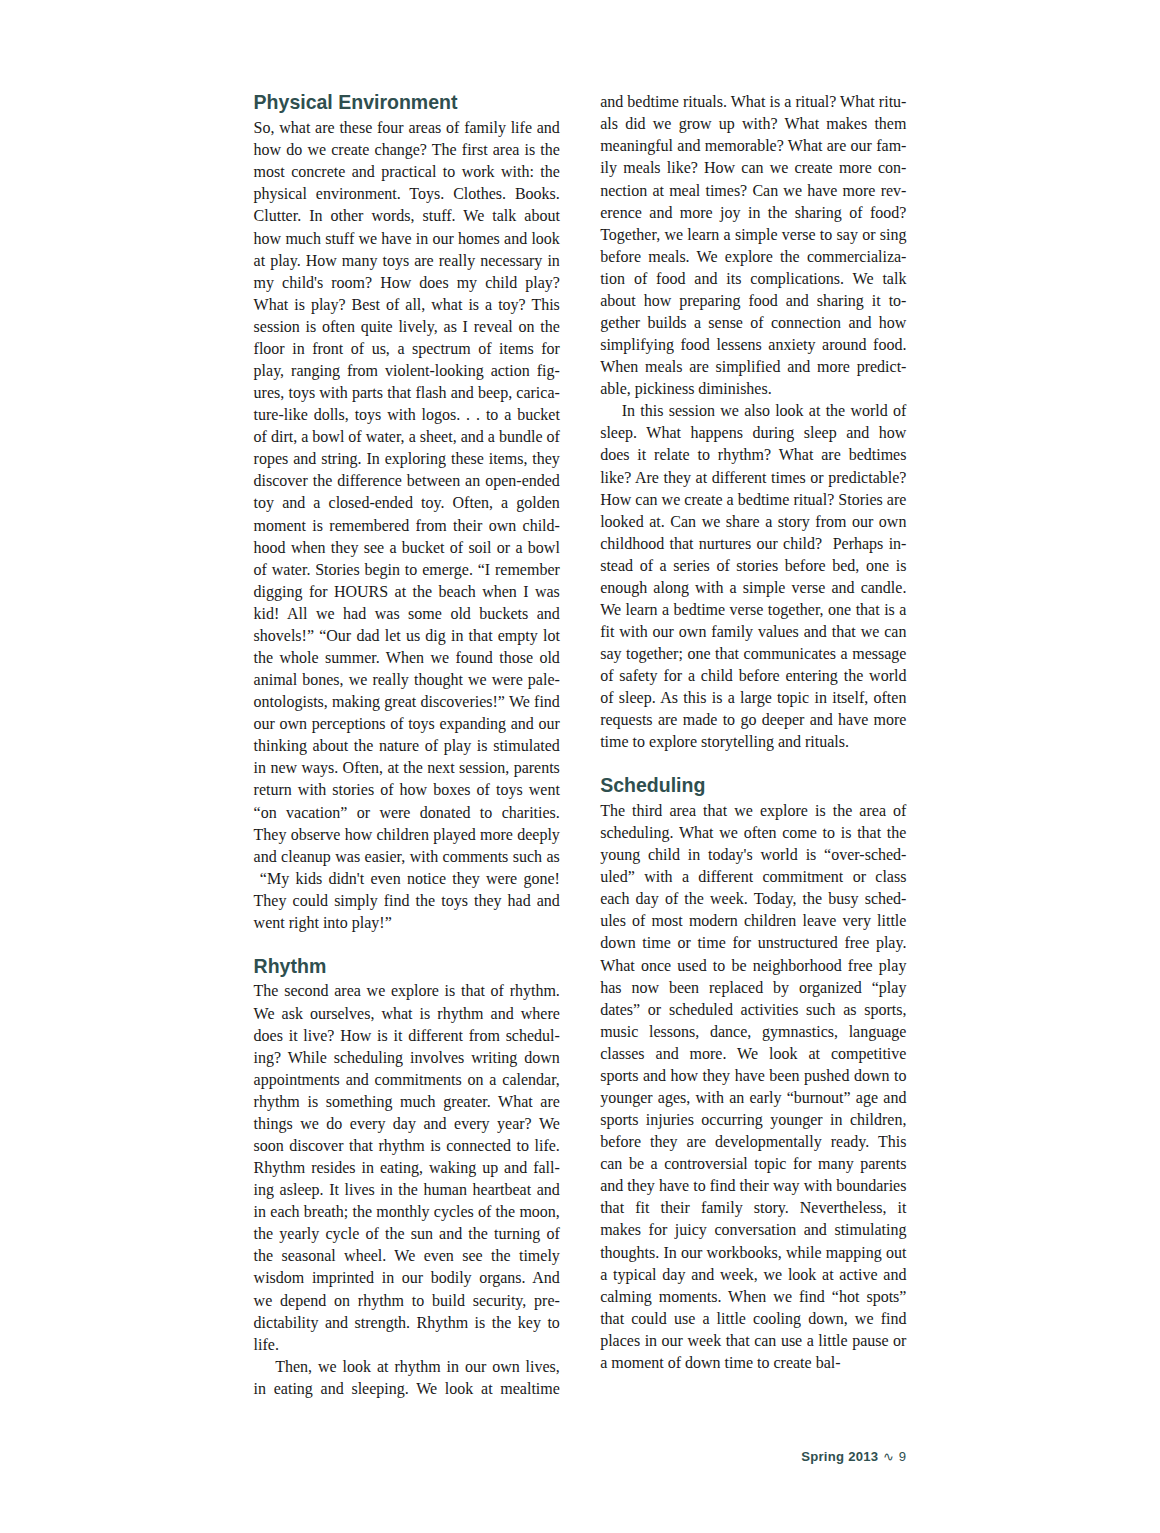Physical Environment
So, what are these four areas of family life and how do we create change? The first area is the most concrete and practical to work with: the physical environment. Toys. Clothes. Books. Clutter. In other words, stuff. We talk about how much stuff we have in our homes and look at play. How many toys are really necessary in my child's room? How does my child play? What is play? Best of all, what is a toy? This session is often quite lively, as I reveal on the floor in front of us, a spectrum of items for play, ranging from violent-looking action figures, toys with parts that flash and beep, caricature-like dolls, toys with logos. . . to a bucket of dirt, a bowl of water, a sheet, and a bundle of ropes and string. In exploring these items, they discover the difference between an open-ended toy and a closed-ended toy. Often, a golden moment is remembered from their own childhood when they see a bucket of soil or a bowl of water. Stories begin to emerge. “I remember digging for HOURS at the beach when I was kid! All we had was some old buckets and shovels!” “Our dad let us dig in that empty lot the whole summer. When we found those old animal bones, we really thought we were paleontologists, making great discoveries!” We find our own perceptions of toys expanding and our thinking about the nature of play is stimulated in new ways. Often, at the next session, parents return with stories of how boxes of toys went “on vacation” or were donated to charities. They observe how children played more deeply and cleanup was easier, with comments such as “My kids didn't even notice they were gone! They could simply find the toys they had and went right into play!”
Rhythm
The second area we explore is that of rhythm. We ask ourselves, what is rhythm and where does it live? How is it different from scheduling? While scheduling involves writing down appointments and commitments on a calendar, rhythm is something much greater. What are things we do every day and every year? We soon discover that rhythm is connected to life. Rhythm resides in eating, waking up and falling asleep. It lives in the human heartbeat and in each breath; the monthly cycles of the moon, the yearly cycle of the sun and the turning of the seasonal wheel. We even see the timely wisdom imprinted in our bodily organs. And we depend on rhythm to build security, predictability and strength. Rhythm is the key to life.
Then, we look at rhythm in our own lives, in eating and sleeping. We look at mealtime and bedtime rituals. What is a ritual? What rituals did we grow up with? What makes them meaningful and memorable? What are our family meals like? How can we create more connection at meal times? Can we have more reverence and more joy in the sharing of food? Together, we learn a simple verse to say or sing before meals. We explore the commercialization of food and its complications. We talk about how preparing food and sharing it together builds a sense of connection and how simplifying food lessens anxiety around food. When meals are simplified and more predictable, pickiness diminishes.
In this session we also look at the world of sleep. What happens during sleep and how does it relate to rhythm? What are bedtimes like? Are they at different times or predictable? How can we create a bedtime ritual? Stories are looked at. Can we share a story from our own childhood that nurtures our child? Perhaps instead of a series of stories before bed, one is enough along with a simple verse and candle. We learn a bedtime verse together, one that is a fit with our own family values and that we can say together; one that communicates a message of safety for a child before entering the world of sleep. As this is a large topic in itself, often requests are made to go deeper and have more time to explore storytelling and rituals.
Scheduling
The third area that we explore is the area of scheduling. What we often come to is that the young child in today's world is “over-scheduled” with a different commitment or class each day of the week. Today, the busy schedules of most modern children leave very little down time or time for unstructured free play. What once used to be neighborhood free play has now been replaced by organized “play dates” or scheduled activities such as sports, music lessons, dance, gymnastics, language classes and more. We look at competitive sports and how they have been pushed down to younger ages, with an early “burnout” age and sports injuries occurring younger in children, before they are developmentally ready. This can be a controversial topic for many parents and they have to find their way with boundaries that fit their family story. Nevertheless, it makes for juicy conversation and stimulating thoughts. In our workbooks, while mapping out a typical day and week, we look at active and calming moments. When we find “hot spots” that could use a little cooling down, we find places in our week that can use a little pause or a moment of down time to create bal-
Spring 2013∿9